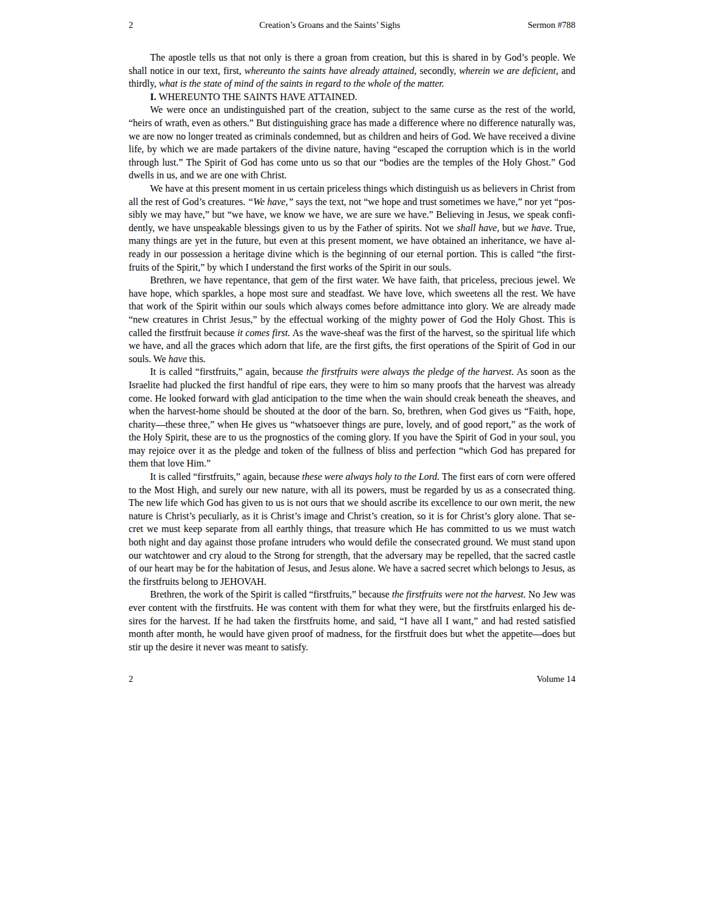2 Creation’s Groans and the Saints’ Sighs Sermon #788
The apostle tells us that not only is there a groan from creation, but this is shared in by God’s people. We shall notice in our text, first, whereunto the saints have already attained, secondly, wherein we are deficient, and thirdly, what is the state of mind of the saints in regard to the whole of the matter.
I. WHEREUNTO THE SAINTS HAVE ATTAINED.
We were once an undistinguished part of the creation, subject to the same curse as the rest of the world, “heirs of wrath, even as others.” But distinguishing grace has made a difference where no difference naturally was, we are now no longer treated as criminals condemned, but as children and heirs of God. We have received a divine life, by which we are made partakers of the divine nature, having “escaped the corruption which is in the world through lust.” The Spirit of God has come unto us so that our “bodies are the temples of the Holy Ghost.” God dwells in us, and we are one with Christ.
We have at this present moment in us certain priceless things which distinguish us as believers in Christ from all the rest of God’s creatures. “We have,” says the text, not “we hope and trust sometimes we have,” nor yet “possibly we may have,” but “we have, we know we have, we are sure we have.” Believing in Jesus, we speak confidently, we have unspeakable blessings given to us by the Father of spirits. Not we shall have, but we have. True, many things are yet in the future, but even at this present moment, we have obtained an inheritance, we have already in our possession a heritage divine which is the beginning of our eternal portion. This is called “the firstfruits of the Spirit,” by which I understand the first works of the Spirit in our souls.
Brethren, we have repentance, that gem of the first water. We have faith, that priceless, precious jewel. We have hope, which sparkles, a hope most sure and steadfast. We have love, which sweetens all the rest. We have that work of the Spirit within our souls which always comes before admittance into glory. We are already made “new creatures in Christ Jesus,” by the effectual working of the mighty power of God the Holy Ghost. This is called the firstfruit because it comes first. As the wave-sheaf was the first of the harvest, so the spiritual life which we have, and all the graces which adorn that life, are the first gifts, the first operations of the Spirit of God in our souls. We have this.
It is called “firstfruits,” again, because the firstfruits were always the pledge of the harvest. As soon as the Israelite had plucked the first handful of ripe ears, they were to him so many proofs that the harvest was already come. He looked forward with glad anticipation to the time when the wain should creak beneath the sheaves, and when the harvest-home should be shouted at the door of the barn. So, brethren, when God gives us “Faith, hope, charity—these three,” when He gives us “whatsoever things are pure, lovely, and of good report,” as the work of the Holy Spirit, these are to us the prognostics of the coming glory. If you have the Spirit of God in your soul, you may rejoice over it as the pledge and token of the fullness of bliss and perfection “which God has prepared for them that love Him.”
It is called “firstfruits,” again, because these were always holy to the Lord. The first ears of corn were offered to the Most High, and surely our new nature, with all its powers, must be regarded by us as a consecrated thing. The new life which God has given to us is not ours that we should ascribe its excellence to our own merit, the new nature is Christ’s peculiarly, as it is Christ’s image and Christ’s creation, so it is for Christ’s glory alone. That secret we must keep separate from all earthly things, that treasure which He has committed to us we must watch both night and day against those profane intruders who would defile the consecrated ground. We must stand upon our watchtower and cry aloud to the Strong for strength, that the adversary may be repelled, that the sacred castle of our heart may be for the habitation of Jesus, and Jesus alone. We have a sacred secret which belongs to Jesus, as the firstfruits belong to JEHOVAH.
Brethren, the work of the Spirit is called “firstfruits,” because the firstfruits were not the harvest. No Jew was ever content with the firstfruits. He was content with them for what they were, but the firstfruits enlarged his desires for the harvest. If he had taken the firstfruits home, and said, “I have all I want,” and had rested satisfied month after month, he would have given proof of madness, for the firstfruit does but whet the appetite—does but stir up the desire it never was meant to satisfy.
2 Volume 14